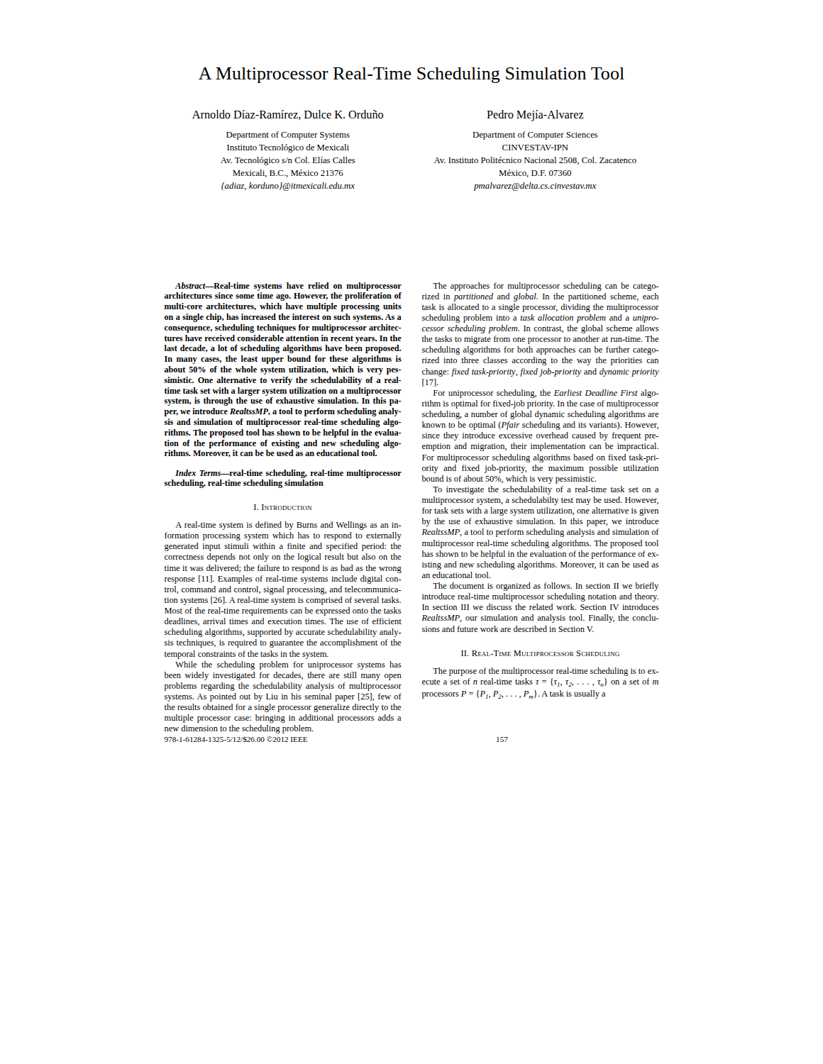A Multiprocessor Real-Time Scheduling Simulation Tool
| Arnoldo Díaz-Ramírez, Dulce K. Orduño Department of Computer Systems Instituto Tecnológico de Mexicali Av. Tecnológico s/n Col. Elías Calles Mexicali, B.C., México 21376 {adiaz, korduno}@itmexicali.edu.mx | Pedro Mejía-Alvarez Department of Computer Sciences CINVESTAV-IPN Av. Instituto Politécnico Nacional 2508, Col. Zacatenco México, D.F. 07360 pmalvarez@delta.cs.cinvestav.mx |
Abstract—Real-time systems have relied on multiprocessor architectures since some time ago. However, the proliferation of multi-core architectures, which have multiple processing units on a single chip, has increased the interest on such systems. As a consequence, scheduling techniques for multiprocessor architectures have received considerable attention in recent years. In the last decade, a lot of scheduling algorithms have been proposed. In many cases, the least upper bound for these algorithms is about 50% of the whole system utilization, which is very pessimistic. One alternative to verify the schedulability of a real-time task set with a larger system utilization on a multiprocessor system, is through the use of exhaustive simulation. In this paper, we introduce RealtssMP, a tool to perform scheduling analysis and simulation of multiprocessor real-time scheduling algorithms. The proposed tool has shown to be helpful in the evaluation of the performance of existing and new scheduling algorithms. Moreover, it can be be used as an educational tool.
Index Terms—real-time scheduling, real-time multiprocessor scheduling, real-time scheduling simulation
I. Introduction
A real-time system is defined by Burns and Wellings as an information processing system which has to respond to externally generated input stimuli within a finite and specified period: the correctness depends not only on the logical result but also on the time it was delivered; the failure to respond is as bad as the wrong response [11]. Examples of real-time systems include digital control, command and control, signal processing, and telecommunication systems [26]. A real-time system is comprised of several tasks. Most of the real-time requirements can be expressed onto the tasks deadlines, arrival times and execution times. The use of efficient scheduling algorithms, supported by accurate schedulability analysis techniques, is required to guarantee the accomplishment of the temporal constraints of the tasks in the system.
While the scheduling problem for uniprocessor systems has been widely investigated for decades, there are still many open problems regarding the schedulability analysis of multiprocessor systems. As pointed out by Liu in his seminal paper [25], few of the results obtained for a single processor generalize directly to the multiple processor case: bringing in additional processors adds a new dimension to the scheduling problem.
The approaches for multiprocessor scheduling can be categorized in partitioned and global. In the partitioned scheme, each task is allocated to a single processor, dividing the multiprocessor scheduling problem into a task allocation problem and a uniprocessor scheduling problem. In contrast, the global scheme allows the tasks to migrate from one processor to another at run-time. The scheduling algorithms for both approaches can be further categorized into three classes according to the way the priorities can change: fixed task-priority, fixed job-priority and dynamic priority [17].
For uniprocessor scheduling, the Earliest Deadline First algorithm is optimal for fixed-job priority. In the case of multiprocessor scheduling, a number of global dynamic scheduling algorithms are known to be optimal (Pfair scheduling and its variants). However, since they introduce excessive overhead caused by frequent preemption and migration, their implementation can be impractical. For multiprocessor scheduling algorithms based on fixed task-priority and fixed job-priority, the maximum possible utilization bound is of about 50%, which is very pessimistic.
To investigate the schedulability of a real-time task set on a multiprocessor system, a schedulabilty test may be used. However, for task sets with a large system utilization, one alternative is given by the use of exhaustive simulation. In this paper, we introduce RealtssMP, a tool to perform scheduling analysis and simulation of multiprocessor real-time scheduling algorithms. The proposed tool has shown to be helpful in the evaluation of the performance of existing and new scheduling algorithms. Moreover, it can be used as an educational tool.
The document is organized as follows. In section II we briefly introduce real-time multiprocessor scheduling notation and theory. In section III we discuss the related work. Section IV introduces RealtssMP, our simulation and analysis tool. Finally, the conclusions and future work are described in Section V.
II. Real-Time Multiprocessor Scheduling
The purpose of the multiprocessor real-time scheduling is to execute a set of n real-time tasks τ = {τ1, τ2, . . . , τn} on a set of m processors P = {P1, P2, . . . , Pm}. A task is usually a
978-1-61284-1325-5/12/$26.00 ©2012 IEEE
157